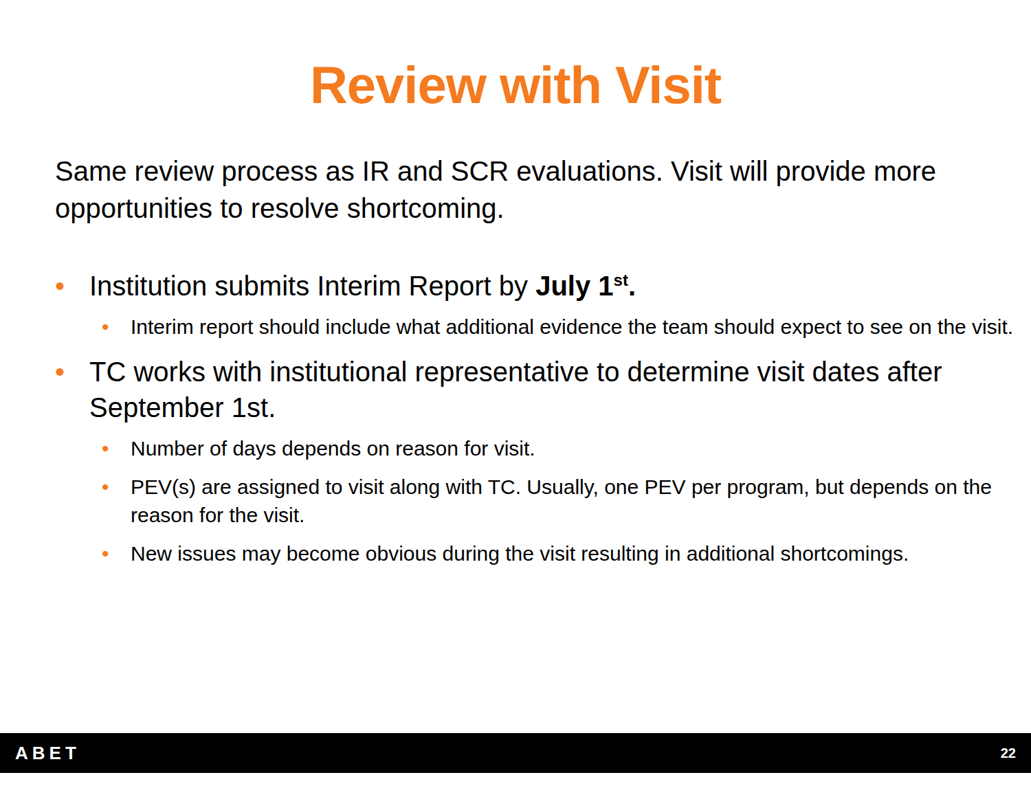Review with Visit
Same review process as IR and SCR evaluations. Visit will provide more opportunities to resolve shortcoming.
Institution submits Interim Report by July 1st.
Interim report should include what additional evidence the team should expect to see on the visit.
TC works with institutional representative to determine visit dates after September 1st.
Number of days depends on reason for visit.
PEV(s) are assigned to visit along with TC. Usually, one PEV per program, but depends on the reason for the visit.
New issues may become obvious during the visit resulting in additional shortcomings.
ABET 22